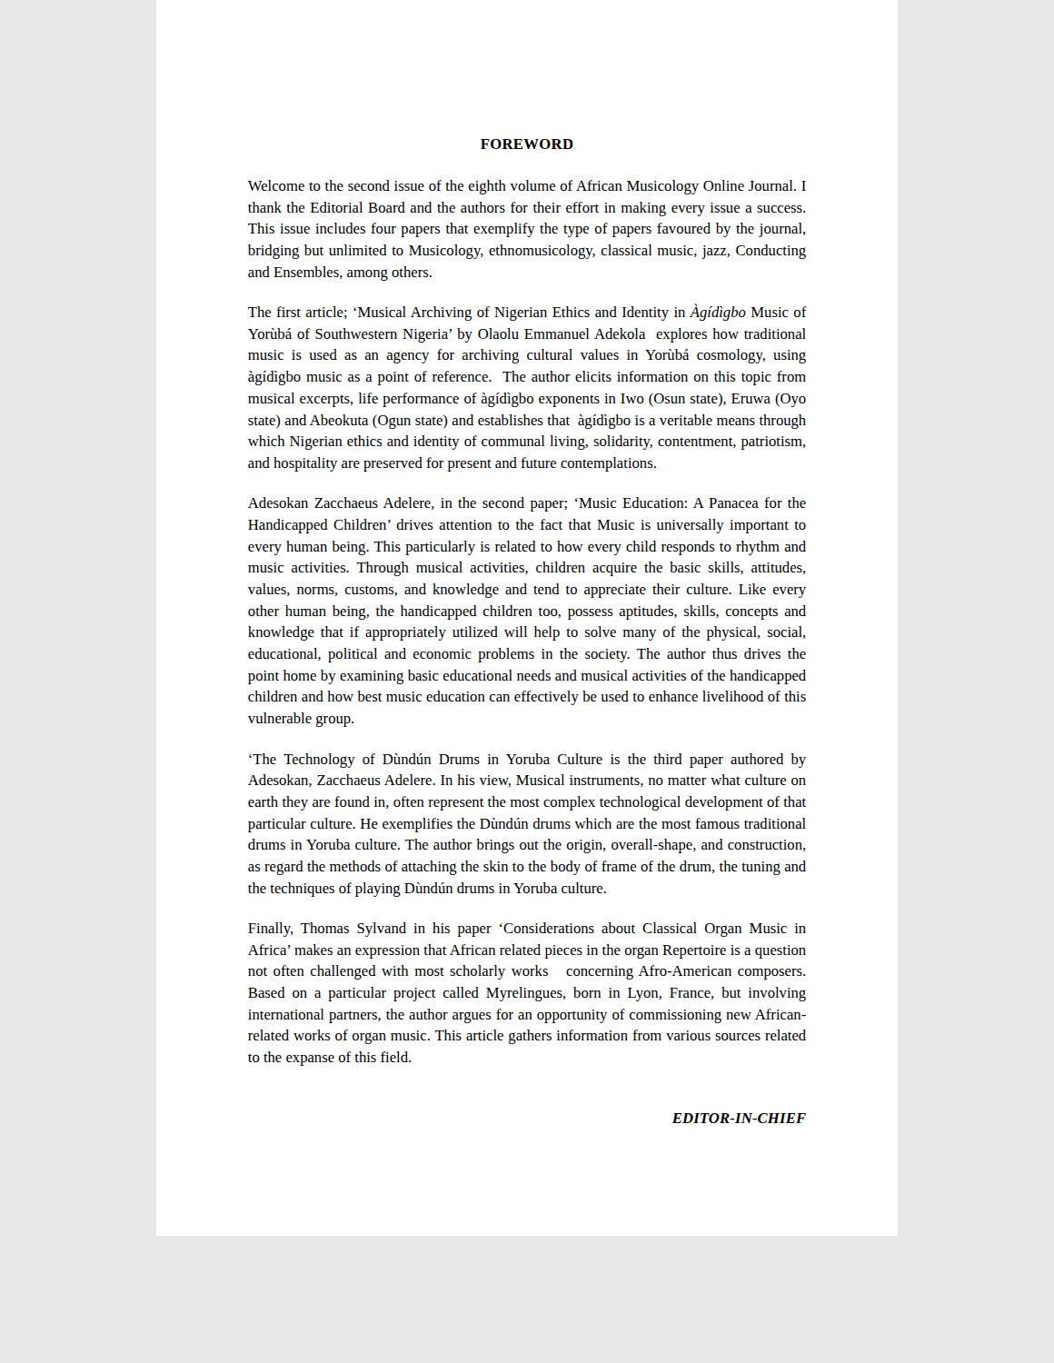FOREWORD
Welcome to the second issue of the eighth volume of African Musicology Online Journal. I thank the Editorial Board and the authors for their effort in making every issue a success. This issue includes four papers that exemplify the type of papers favoured by the journal, bridging but unlimited to Musicology, ethnomusicology, classical music, jazz, Conducting and Ensembles, among others.
The first article; ‘Musical Archiving of Nigerian Ethics and Identity in Àgídìgbo Music of Yorùbá of Southwestern Nigeria’ by Olaolu Emmanuel Adekola explores how traditional music is used as an agency for archiving cultural values in Yorùbá cosmology, using àgídìgbo music as a point of reference. The author elicits information on this topic from musical excerpts, life performance of àgídìgbo exponents in Iwo (Osun state), Eruwa (Oyo state) and Abeokuta (Ogun state) and establishes that àgídìgbo is a veritable means through which Nigerian ethics and identity of communal living, solidarity, contentment, patriotism, and hospitality are preserved for present and future contemplations.
Adesokan Zacchaeus Adelere, in the second paper; ‘Music Education: A Panacea for the Handicapped Children’ drives attention to the fact that Music is universally important to every human being. This particularly is related to how every child responds to rhythm and music activities. Through musical activities, children acquire the basic skills, attitudes, values, norms, customs, and knowledge and tend to appreciate their culture. Like every other human being, the handicapped children too, possess aptitudes, skills, concepts and knowledge that if appropriately utilized will help to solve many of the physical, social, educational, political and economic problems in the society. The author thus drives the point home by examining basic educational needs and musical activities of the handicapped children and how best music education can effectively be used to enhance livelihood of this vulnerable group.
‘The Technology of Dùndún Drums in Yoruba Culture is the third paper authored by Adesokan, Zacchaeus Adelere. In his view, Musical instruments, no matter what culture on earth they are found in, often represent the most complex technological development of that particular culture. He exemplifies the Dùndún drums which are the most famous traditional drums in Yoruba culture. The author brings out the origin, overall-shape, and construction, as regard the methods of attaching the skin to the body of frame of the drum, the tuning and the techniques of playing Dùndún drums in Yoruba culture.
Finally, Thomas Sylvand in his paper ‘Considerations about Classical Organ Music in Africa’ makes an expression that African related pieces in the organ Repertoire is a question not often challenged with most scholarly works concerning Afro-American composers. Based on a particular project called Myrelingues, born in Lyon, France, but involving international partners, the author argues for an opportunity of commissioning new African-related works of organ music. This article gathers information from various sources related to the expanse of this field.
EDITOR-IN-CHIEF